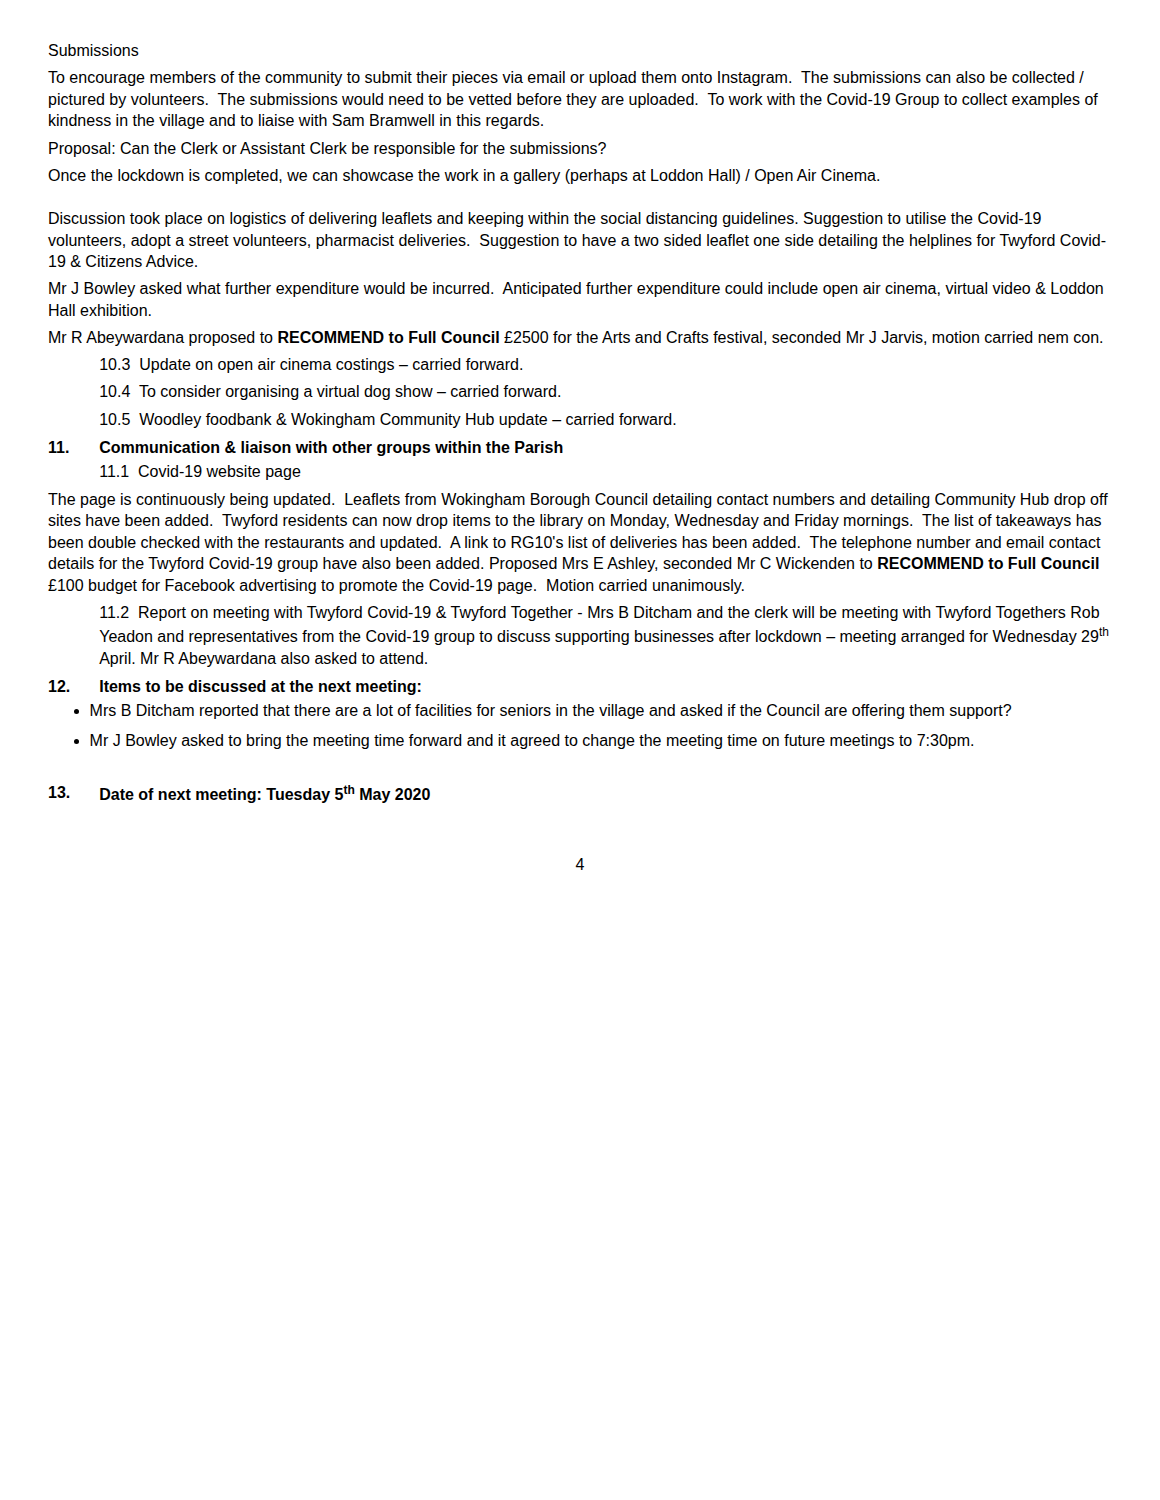Submissions
To encourage members of the community to submit their pieces via email or upload them onto Instagram. The submissions can also be collected / pictured by volunteers. The submissions would need to be vetted before they are uploaded. To work with the Covid-19 Group to collect examples of kindness in the village and to liaise with Sam Bramwell in this regards.
Proposal: Can the Clerk or Assistant Clerk be responsible for the submissions?
Once the lockdown is completed, we can showcase the work in a gallery (perhaps at Loddon Hall) / Open Air Cinema.
Discussion took place on logistics of delivering leaflets and keeping within the social distancing guidelines. Suggestion to utilise the Covid-19 volunteers, adopt a street volunteers, pharmacist deliveries. Suggestion to have a two sided leaflet one side detailing the helplines for Twyford Covid-19 & Citizens Advice.
Mr J Bowley asked what further expenditure would be incurred. Anticipated further expenditure could include open air cinema, virtual video & Loddon Hall exhibition.
Mr R Abeywardana proposed to RECOMMEND to Full Council £2500 for the Arts and Crafts festival, seconded Mr J Jarvis, motion carried nem con.
10.3 Update on open air cinema costings – carried forward.
10.4 To consider organising a virtual dog show – carried forward.
10.5 Woodley foodbank & Wokingham Community Hub update – carried forward.
11. Communication & liaison with other groups within the Parish
11.1 Covid-19 website page
The page is continuously being updated. Leaflets from Wokingham Borough Council detailing contact numbers and detailing Community Hub drop off sites have been added. Twyford residents can now drop items to the library on Monday, Wednesday and Friday mornings. The list of takeaways has been double checked with the restaurants and updated. A link to RG10's list of deliveries has been added. The telephone number and email contact details for the Twyford Covid-19 group have also been added. Proposed Mrs E Ashley, seconded Mr C Wickenden to RECOMMEND to Full Council £100 budget for Facebook advertising to promote the Covid-19 page. Motion carried unanimously.
11.2 Report on meeting with Twyford Covid-19 & Twyford Together - Mrs B Ditcham and the clerk will be meeting with Twyford Togethers Rob Yeadon and representatives from the Covid-19 group to discuss supporting businesses after lockdown – meeting arranged for Wednesday 29th April. Mr R Abeywardana also asked to attend.
12. Items to be discussed at the next meeting:
Mrs B Ditcham reported that there are a lot of facilities for seniors in the village and asked if the Council are offering them support?
Mr J Bowley asked to bring the meeting time forward and it agreed to change the meeting time on future meetings to 7:30pm.
13. Date of next meeting: Tuesday 5th May 2020
4